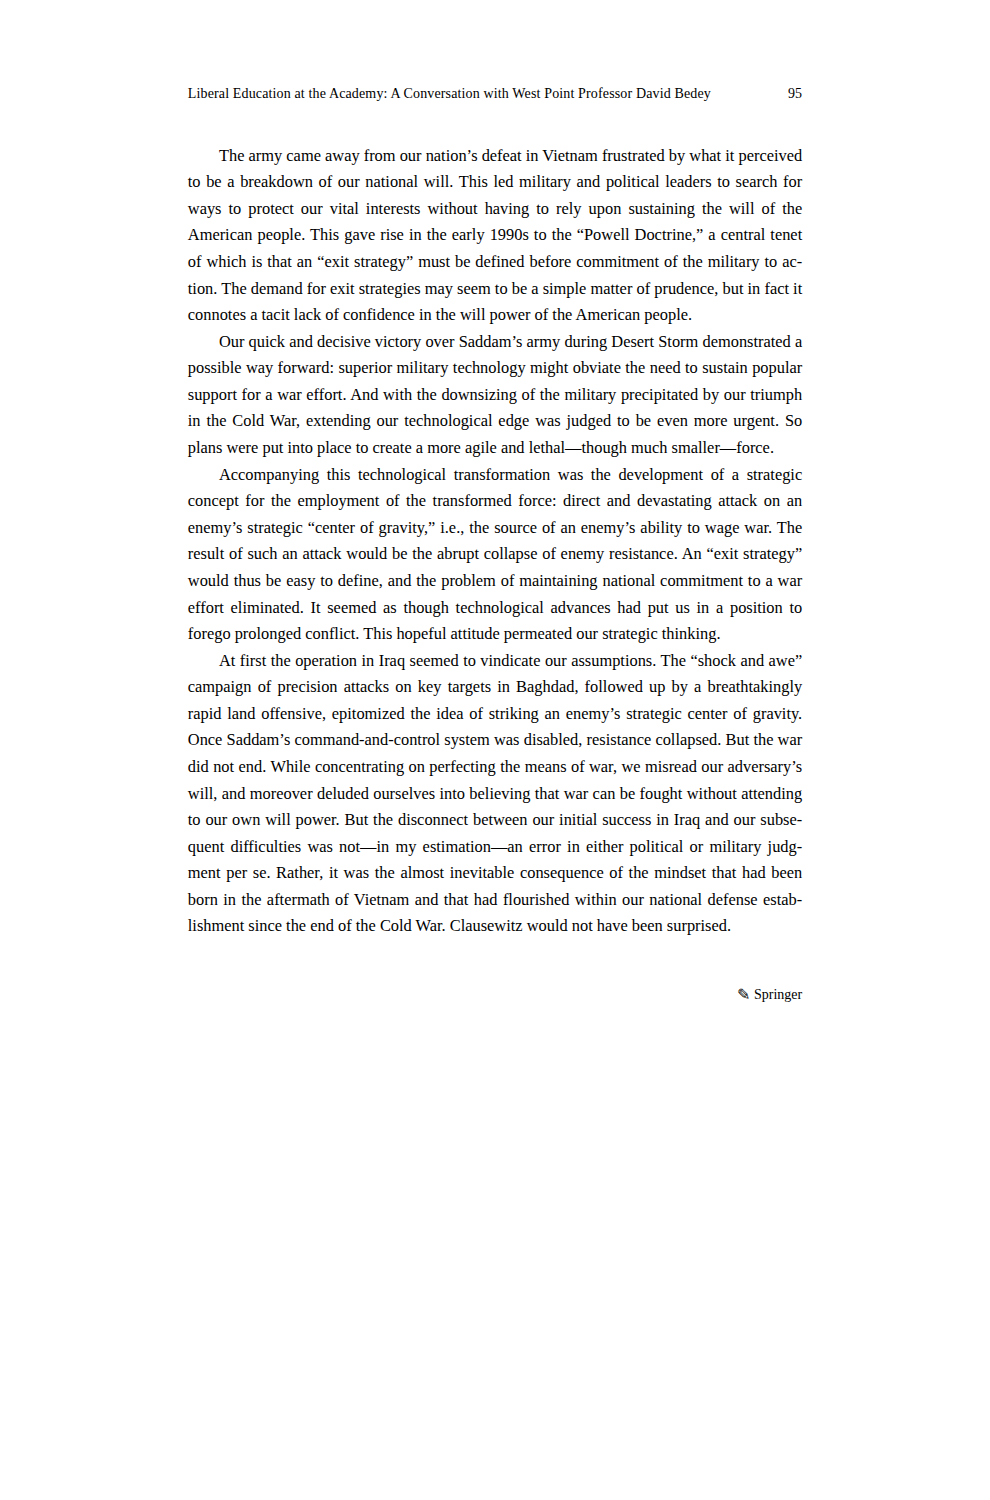Liberal Education at the Academy: A Conversation with West Point Professor David Bedey 95
The army came away from our nation’s defeat in Vietnam frustrated by what it perceived to be a breakdown of our national will. This led military and political leaders to search for ways to protect our vital interests without having to rely upon sustaining the will of the American people. This gave rise in the early 1990s to the “Powell Doctrine,” a central tenet of which is that an “exit strategy” must be defined before commitment of the military to action. The demand for exit strategies may seem to be a simple matter of prudence, but in fact it connotes a tacit lack of confidence in the will power of the American people.
Our quick and decisive victory over Saddam’s army during Desert Storm demonstrated a possible way forward: superior military technology might obviate the need to sustain popular support for a war effort. And with the downsizing of the military precipitated by our triumph in the Cold War, extending our technological edge was judged to be even more urgent. So plans were put into place to create a more agile and lethal—though much smaller—force.
Accompanying this technological transformation was the development of a strategic concept for the employment of the transformed force: direct and devastating attack on an enemy’s strategic “center of gravity,” i.e., the source of an enemy’s ability to wage war. The result of such an attack would be the abrupt collapse of enemy resistance. An “exit strategy” would thus be easy to define, and the problem of maintaining national commitment to a war effort eliminated. It seemed as though technological advances had put us in a position to forego prolonged conflict. This hopeful attitude permeated our strategic thinking.
At first the operation in Iraq seemed to vindicate our assumptions. The “shock and awe” campaign of precision attacks on key targets in Baghdad, followed up by a breathtakingly rapid land offensive, epitomized the idea of striking an enemy’s strategic center of gravity. Once Saddam’s command-and-control system was disabled, resistance collapsed. But the war did not end. While concentrating on perfecting the means of war, we misread our adversary’s will, and moreover deluded ourselves into believing that war can be fought without attending to our own will power. But the disconnect between our initial success in Iraq and our subsequent difficulties was not—in my estimation—an error in either political or military judgment per se. Rather, it was the almost inevitable consequence of the mindset that had been born in the aftermath of Vietnam and that had flourished within our national defense establishment since the end of the Cold War. Clausewitz would not have been surprised.
✎ Springer